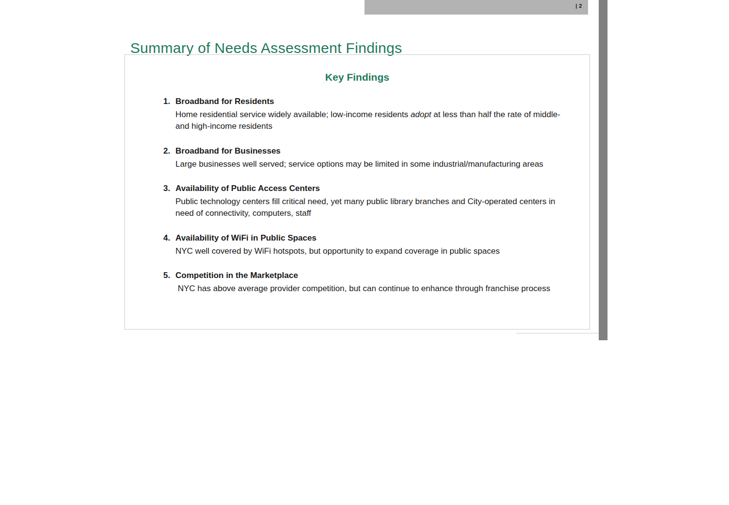| 2
Summary of Needs Assessment Findings
Key Findings
Broadband for Residents Home residential service widely available; low-income residents adopt at less than half the rate of middle- and high-income residents
Broadband for Businesses Large businesses well served; service options may be limited in some industrial/manufacturing areas
Availability of Public Access Centers Public technology centers fill critical need, yet many public library branches and City-operated centers in need of connectivity, computers, staff
Availability of WiFi in Public Spaces NYC well covered by WiFi hotspots, but opportunity to expand coverage in public spaces
Competition in the Marketplace NYC has above average provider competition, but can continue to enhance through franchise process